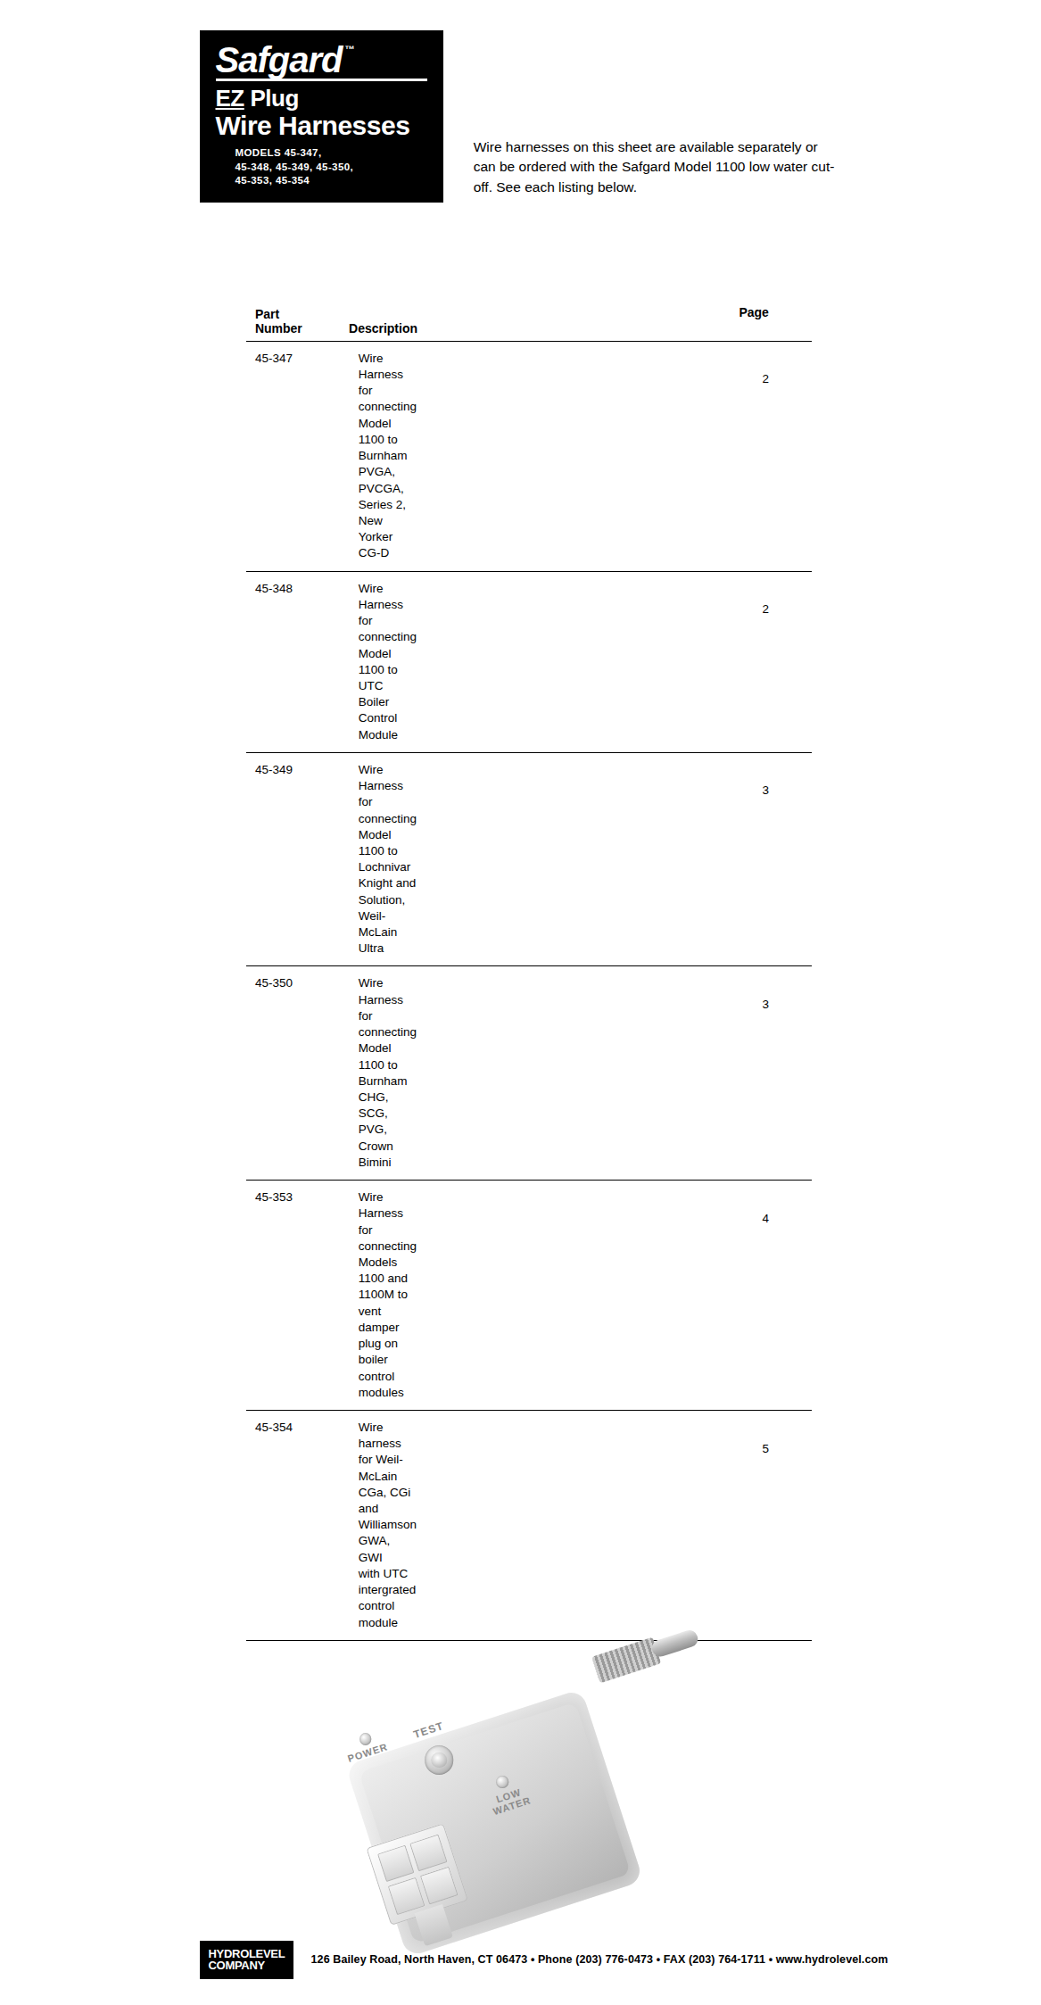Safgard™
EZ Plug
Wire Harnesses
MODELS 45-347,
45-348, 45-349, 45-350,
45-353, 45-354
Wire harnesses on this sheet are available separately or can be ordered with the Safgard Model 1100 low water cut-off. See each listing below.
| Part Number | Description | Page |
| --- | --- | --- |
| 45-347 | Wire Harness for connecting Model 1100 to Burnham PVGA, PVCGA, Series 2, New Yorker CG-D | 2 |
| 45-348 | Wire Harness for connecting Model 1100 to UTC Boiler Control Module | 2 |
| 45-349 | Wire Harness for connecting Model 1100 to Lochnivar Knight and Solution, Weil-McLain Ultra | 3 |
| 45-350 | Wire Harness for connecting Model 1100 to Burnham CHG, SCG, PVG, Crown Bimini | 3 |
| 45-353 | Wire Harness for connecting Models 1100 and 1100M to vent damper plug on boiler control modules | 4 |
| 45-354 | Wire harness for Weil-McLain CGa, CGi and Williamson GWA, GWI with UTC intergrated control module | 5 |
Power
Test
Low
Water
HYDROLEVEL
COMPANY
126 Bailey Road, North Haven, CT 06473 • Phone (203) 776-0473 • FAX (203) 764-1711 • www.hydrolevel.com